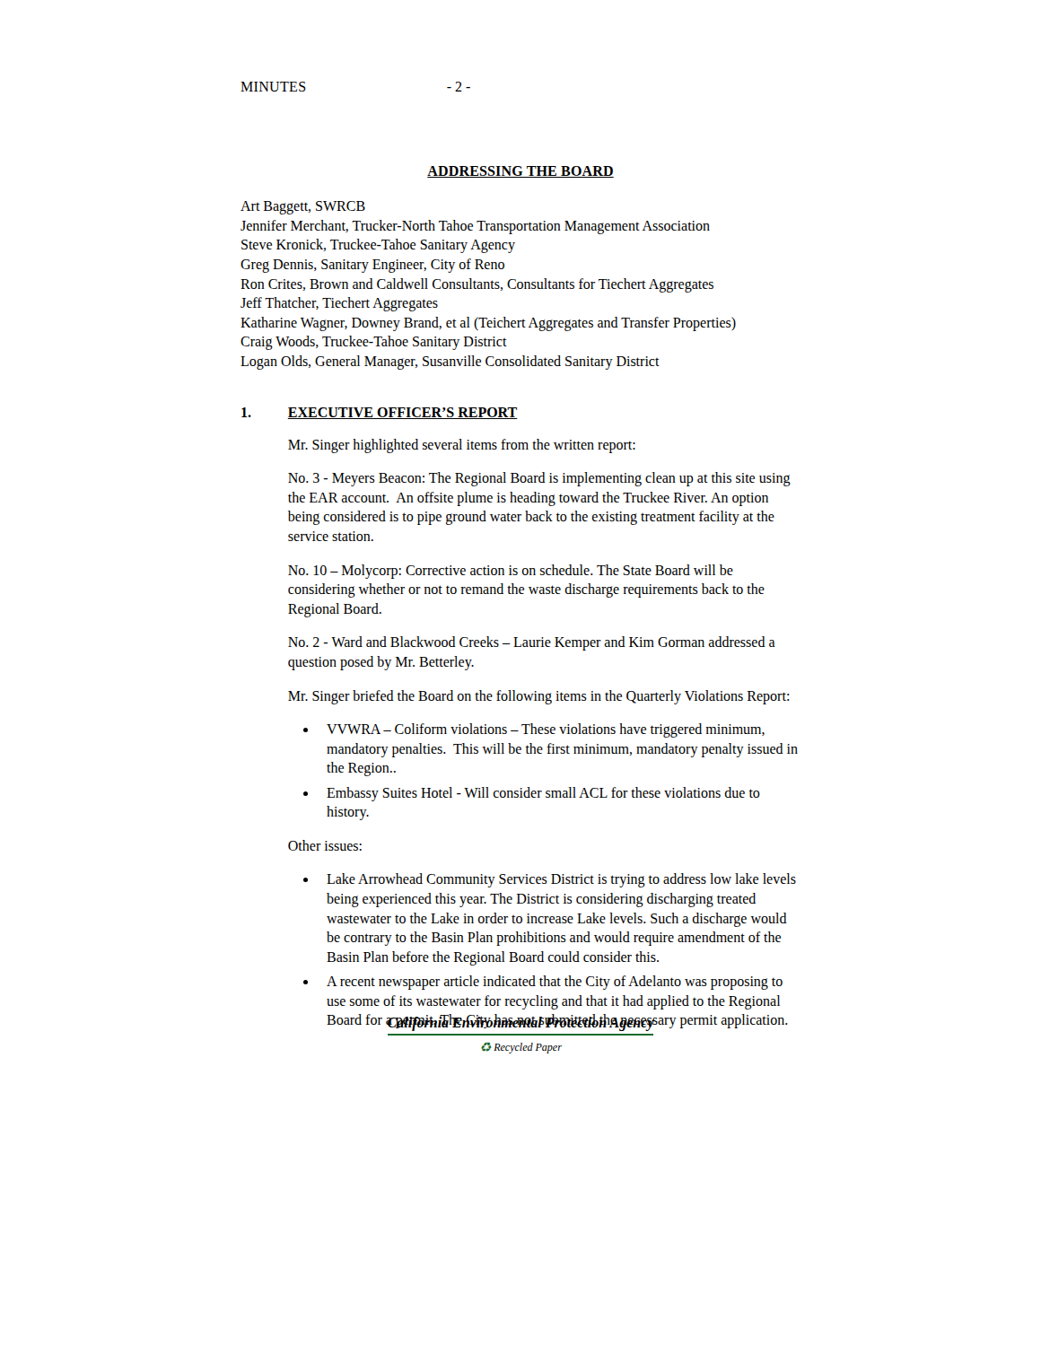MINUTES
- 2 -
ADDRESSING THE BOARD
Art Baggett, SWRCB
Jennifer Merchant, Trucker-North Tahoe Transportation Management Association
Steve Kronick, Truckee-Tahoe Sanitary Agency
Greg Dennis, Sanitary Engineer, City of Reno
Ron Crites, Brown and Caldwell Consultants, Consultants for Tiechert Aggregates
Jeff Thatcher, Tiechert Aggregates
Katharine Wagner, Downey Brand, et al (Teichert Aggregates and Transfer Properties)
Craig Woods, Truckee-Tahoe Sanitary District
Logan Olds, General Manager, Susanville Consolidated Sanitary District
1.
EXECUTIVE OFFICER’S REPORT
Mr. Singer highlighted several items from the written report:
No. 3 - Meyers Beacon: The Regional Board is implementing clean up at this site using the EAR account. An offsite plume is heading toward the Truckee River. An option being considered is to pipe ground water back to the existing treatment facility at the service station.
No. 10 – Molycorp: Corrective action is on schedule. The State Board will be considering whether or not to remand the waste discharge requirements back to the Regional Board.
No. 2 - Ward and Blackwood Creeks – Laurie Kemper and Kim Gorman addressed a question posed by Mr. Betterley.
Mr. Singer briefed the Board on the following items in the Quarterly Violations Report:
VVWRA – Coliform violations – These violations have triggered minimum, mandatory penalties. This will be the first minimum, mandatory penalty issued in the Region..
Embassy Suites Hotel - Will consider small ACL for these violations due to history.
Other issues:
Lake Arrowhead Community Services District is trying to address low lake levels being experienced this year. The District is considering discharging treated wastewater to the Lake in order to increase Lake levels. Such a discharge would be contrary to the Basin Plan prohibitions and would require amendment of the Basin Plan before the Regional Board could consider this.
A recent newspaper article indicated that the City of Adelanto was proposing to use some of its wastewater for recycling and that it had applied to the Regional Board for a permit. The City has not submitted the necessary permit application.
California Environmental Protection Agency
♻Recycled Paper